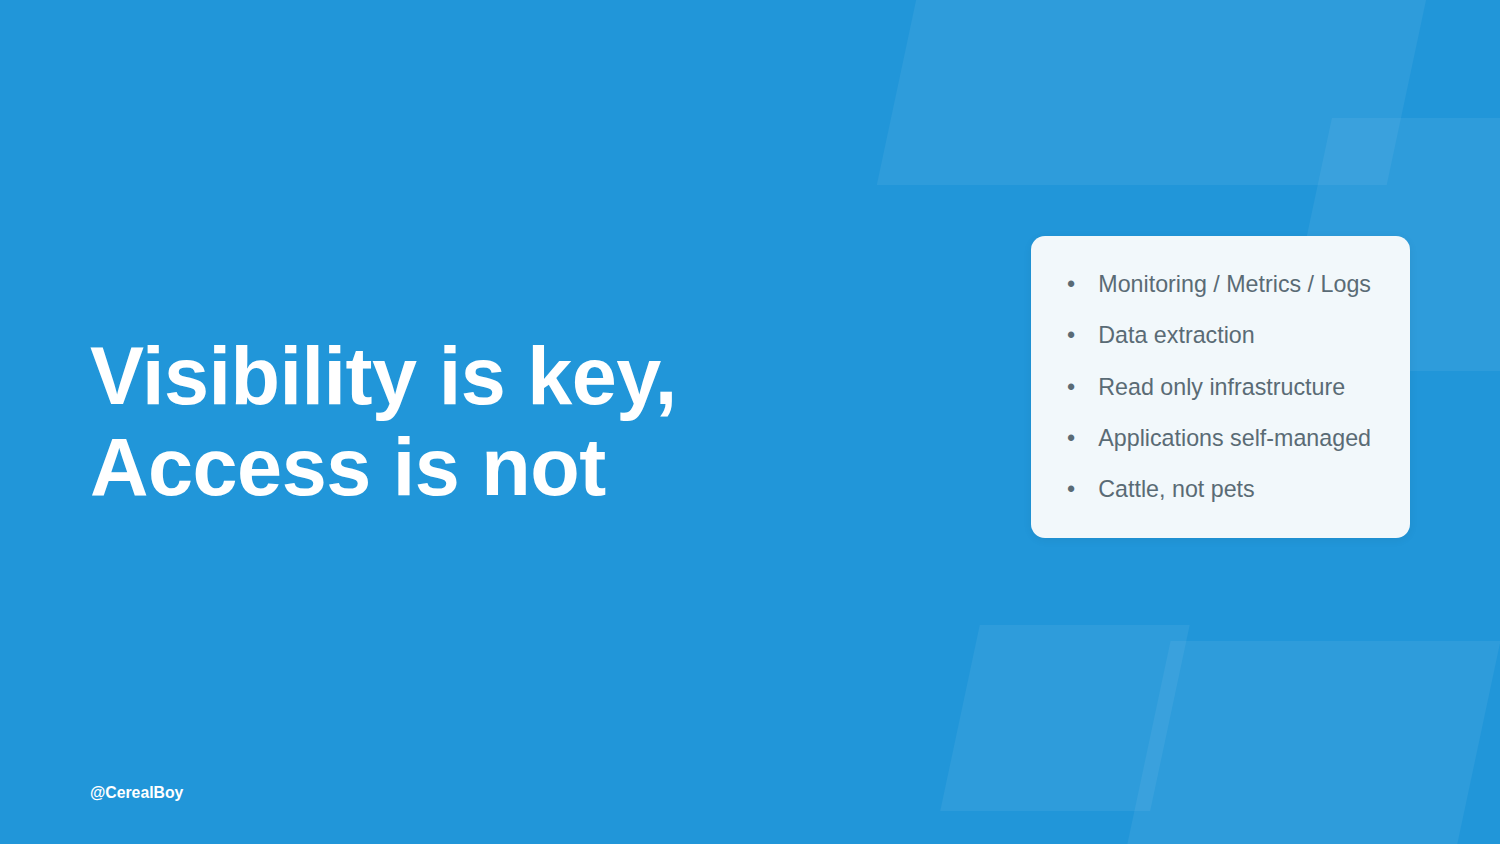Visibility is key,
Access is not
Monitoring / Metrics / Logs
Data extraction
Read only infrastructure
Applications self-managed
Cattle, not pets
@CerealBoy